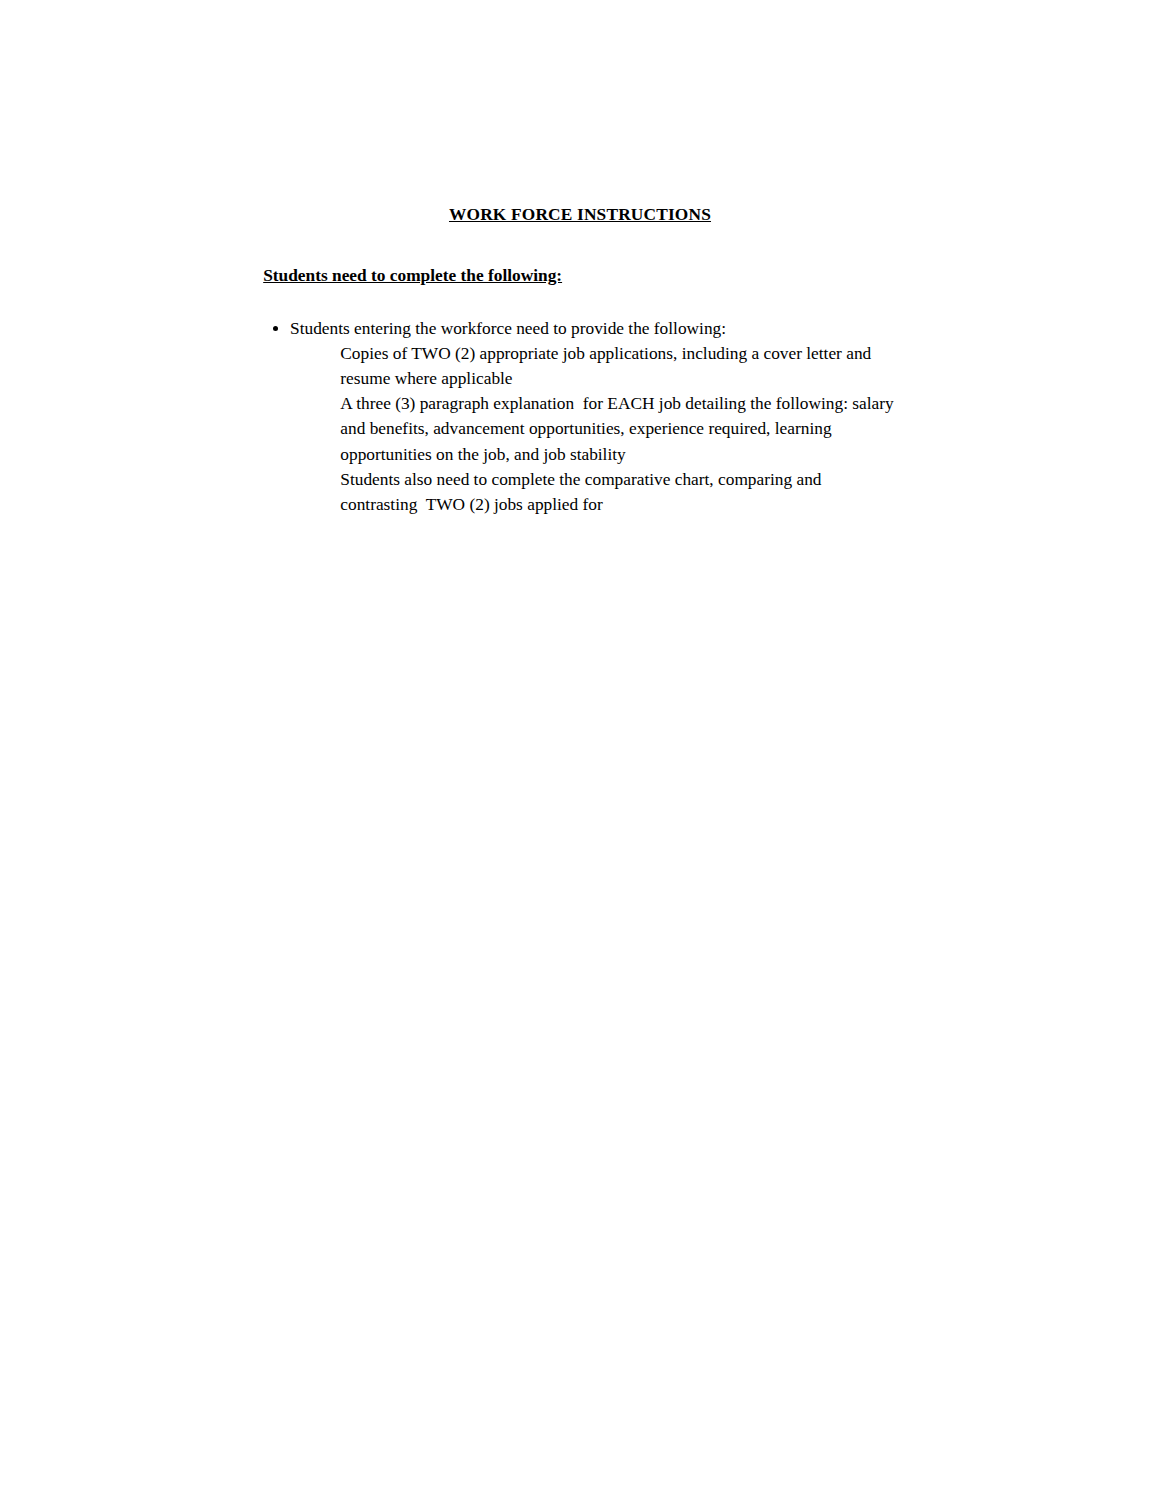WORK FORCE INSTRUCTIONS
Students need to complete the following:
Students entering the workforce need to provide the following:
Copies of TWO (2) appropriate job applications, including a cover letter and resume where applicable
A three (3) paragraph explanation for EACH job detailing the following: salary and benefits, advancement opportunities, experience required, learning opportunities on the job, and job stability
Students also need to complete the comparative chart, comparing and contrasting TWO (2) jobs applied for